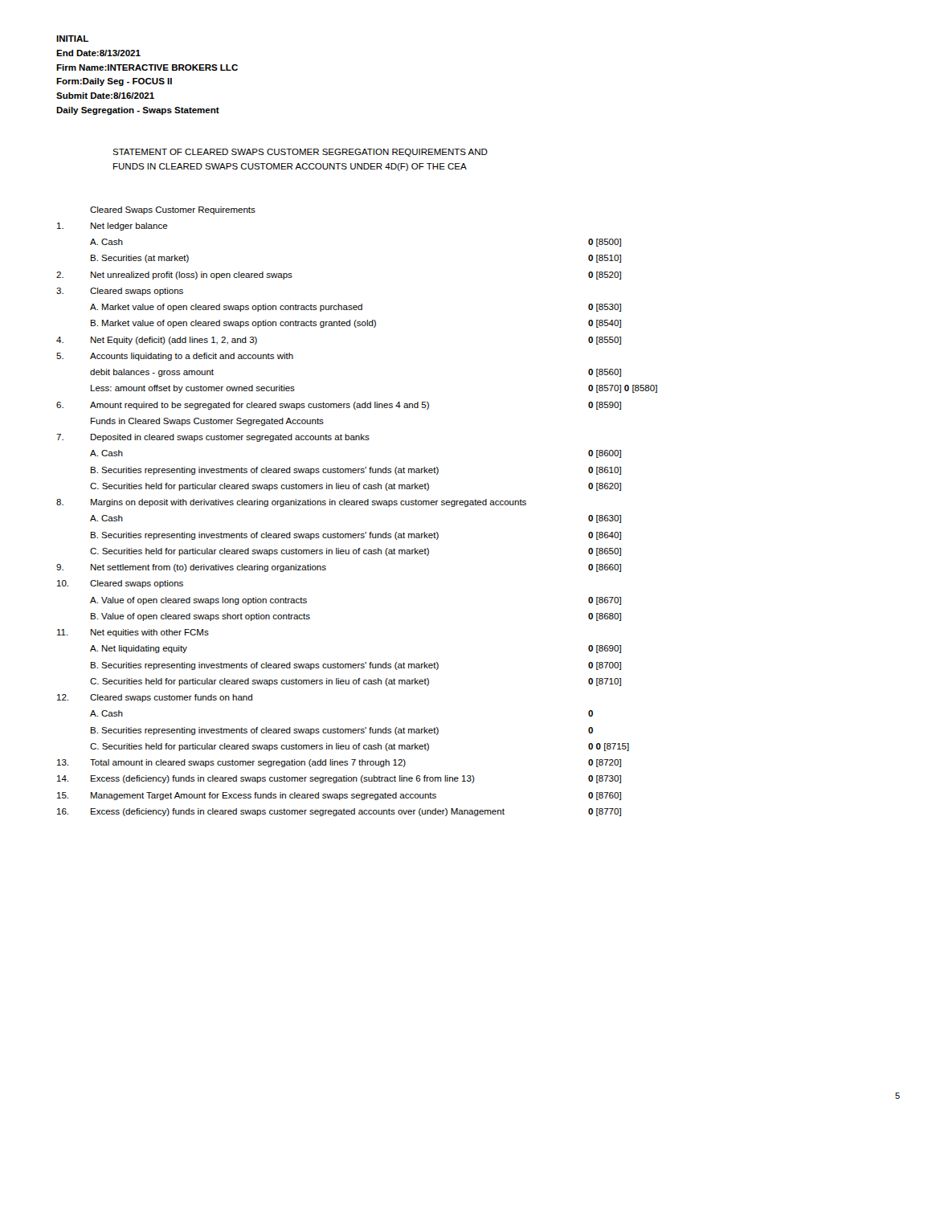INITIAL
End Date:8/13/2021
Firm Name:INTERACTIVE BROKERS LLC
Form:Daily Seg - FOCUS II
Submit Date:8/16/2021
Daily Segregation - Swaps Statement
STATEMENT OF CLEARED SWAPS CUSTOMER SEGREGATION REQUIREMENTS AND
FUNDS IN CLEARED SWAPS CUSTOMER ACCOUNTS UNDER 4D(F) OF THE CEA
| | Cleared Swaps Customer Requirements | |
| 1. | Net ledger balance | |
| | A. Cash | 0 [8500] |
| | B. Securities (at market) | 0 [8510] |
| 2. | Net unrealized profit (loss) in open cleared swaps | 0 [8520] |
| 3. | Cleared swaps options | |
| | A. Market value of open cleared swaps option contracts purchased | 0 [8530] |
| | B. Market value of open cleared swaps option contracts granted (sold) | 0 [8540] |
| 4. | Net Equity (deficit) (add lines 1, 2, and 3) | 0 [8550] |
| 5. | Accounts liquidating to a deficit and accounts with | |
| | debit balances - gross amount | 0 [8560] |
| | Less: amount offset by customer owned securities | 0 [8570] 0 [8580] |
| 6. | Amount required to be segregated for cleared swaps customers (add lines 4 and 5) | 0 [8590] |
| | Funds in Cleared Swaps Customer Segregated Accounts | |
| 7. | Deposited in cleared swaps customer segregated accounts at banks | |
| | A. Cash | 0 [8600] |
| | B. Securities representing investments of cleared swaps customers' funds (at market) | 0 [8610] |
| | C. Securities held for particular cleared swaps customers in lieu of cash (at market) | 0 [8620] |
| 8. | Margins on deposit with derivatives clearing organizations in cleared swaps customer segregated accounts | |
| | A. Cash | 0 [8630] |
| | B. Securities representing investments of cleared swaps customers' funds (at market) | 0 [8640] |
| | C. Securities held for particular cleared swaps customers in lieu of cash (at market) | 0 [8650] |
| 9. | Net settlement from (to) derivatives clearing organizations | 0 [8660] |
| 10. | Cleared swaps options | |
| | A. Value of open cleared swaps long option contracts | 0 [8670] |
| | B. Value of open cleared swaps short option contracts | 0 [8680] |
| 11. | Net equities with other FCMs | |
| | A. Net liquidating equity | 0 [8690] |
| | B. Securities representing investments of cleared swaps customers' funds (at market) | 0 [8700] |
| | C. Securities held for particular cleared swaps customers in lieu of cash (at market) | 0 [8710] |
| 12. | Cleared swaps customer funds on hand | |
| | A. Cash | 0 |
| | B. Securities representing investments of cleared swaps customers' funds (at market) | 0 |
| | C. Securities held for particular cleared swaps customers in lieu of cash (at market) | 0 0 [8715] |
| 13. | Total amount in cleared swaps customer segregation (add lines 7 through 12) | 0 [8720] |
| 14. | Excess (deficiency) funds in cleared swaps customer segregation (subtract line 6 from line 13) | 0 [8730] |
| 15. | Management Target Amount for Excess funds in cleared swaps segregated accounts | 0 [8760] |
| 16. | Excess (deficiency) funds in cleared swaps customer segregated accounts over (under) Management | 0 [8770] |
5